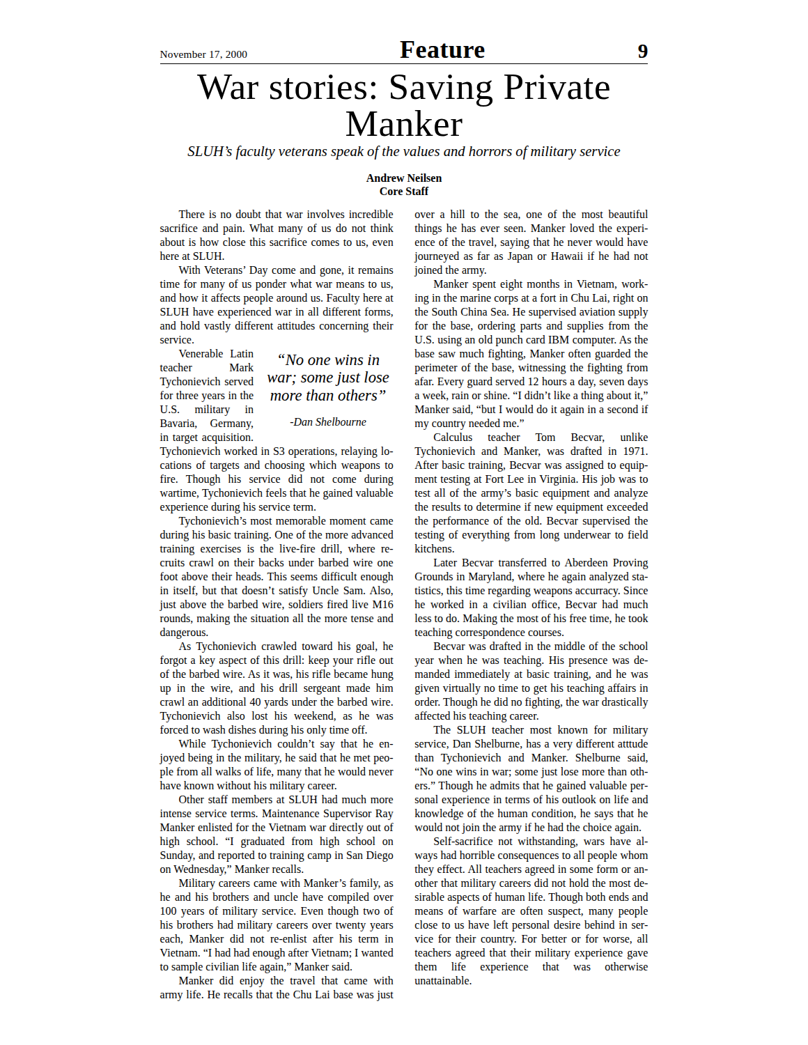November 17, 2000
Feature
9
War stories: Saving Private Manker
SLUH’s faculty veterans speak of the values and horrors of military service
Andrew Neilsen
Core Staff
There is no doubt that war involves incredible sacrifice and pain. What many of us do not think about is how close this sacrifice comes to us, even here at SLUH.
With Veterans’ Day come and gone, it remains time for many of us ponder what war means to us, and how it affects people around us. Faculty here at SLUH have experienced war in all different forms, and hold vastly different attitudes concerning their service.
“No one wins in war; some just lose more than others” -Dan Shelbourne
Venerable Latin teacher Mark Tychonievich served for three years in the U.S. military in Bavaria, Germany, in target acquisition. Tychonievich worked in S3 operations, relaying locations of targets and choosing which weapons to fire. Though his service did not come during wartime, Tychonievich feels that he gained valuable experience during his service term.
Tychonievich’s most memorable moment came during his basic training. One of the more advanced training exercises is the live-fire drill, where recruits crawl on their backs under barbed wire one foot above their heads. This seems difficult enough in itself, but that doesn’t satisfy Uncle Sam. Also, just above the barbed wire, soldiers fired live M16 rounds, making the situation all the more tense and dangerous.
As Tychonievich crawled toward his goal, he forgot a key aspect of this drill: keep your rifle out of the barbed wire. As it was, his rifle became hung up in the wire, and his drill sergeant made him crawl an additional 40 yards under the barbed wire. Tychonievich also lost his weekend, as he was forced to wash dishes during his only time off.
While Tychonievich couldn’t say that he enjoyed being in the military, he said that he met people from all walks of life, many that he would never have known without his military career.
Other staff members at SLUH had much more intense service terms. Maintenance Supervisor Ray Manker enlisted for the Vietnam war directly out of high school. “I graduated from high school on Sunday, and reported to training camp in San Diego on Wednesday,” Manker recalls.
Military careers came with Manker’s family, as he and his brothers and uncle have compiled over 100 years of military service. Even though two of his brothers had military careers over twenty years each, Manker did not re-enlist after his term in Vietnam. “I had had enough after Vietnam; I wanted to sample civilian life again,” Manker said.
Manker did enjoy the travel that came with army life. He recalls that the Chu Lai base was just over a hill to the sea, one of the most beautiful things he has ever seen. Manker loved the experience of the travel, saying that he never would have journeyed as far as Japan or Hawaii if he had not joined the army.
Manker spent eight months in Vietnam, working in the marine corps at a fort in Chu Lai, right on the South China Sea. He supervised aviation supply for the base, ordering parts and supplies from the U.S. using an old punch card IBM computer. As the base saw much fighting, Manker often guarded the perimeter of the base, witnessing the fighting from afar. Every guard served 12 hours a day, seven days a week, rain or shine. “I didn’t like a thing about it,” Manker said, “but I would do it again in a second if my country needed me.”
Calculus teacher Tom Becvar, unlike Tychonievich and Manker, was drafted in 1971. After basic training, Becvar was assigned to equipment testing at Fort Lee in Virginia. His job was to test all of the army’s basic equipment and analyze the results to determine if new equipment exceeded the performance of the old. Becvar supervised the testing of everything from long underwear to field kitchens.
Later Becvar transferred to Aberdeen Proving Grounds in Maryland, where he again analyzed statistics, this time regarding weapons accurracy. Since he worked in a civilian office, Becvar had much less to do. Making the most of his free time, he took teaching correspondence courses.
Becvar was drafted in the middle of the school year when he was teaching. His presence was demanded immediately at basic training, and he was given virtually no time to get his teaching affairs in order. Though he did no fighting, the war drastically affected his teaching career.
The SLUH teacher most known for military service, Dan Shelburne, has a very different atttude than Tychonievich and Manker. Shelburne said, “No one wins in war; some just lose more than others.” Though he admits that he gained valuable personal experience in terms of his outlook on life and knowledge of the human condition, he says that he would not join the army if he had the choice again.
Self-sacrifice not withstanding, wars have always had horrible consequences to all people whom they effect. All teachers agreed in some form or another that military careers did not hold the most desirable aspects of human life. Though both ends and means of warfare are often suspect, many people close to us have left personal desire behind in service for their country. For better or for worse, all teachers agreed that their military experience gave them life experience that was otherwise unattainable.